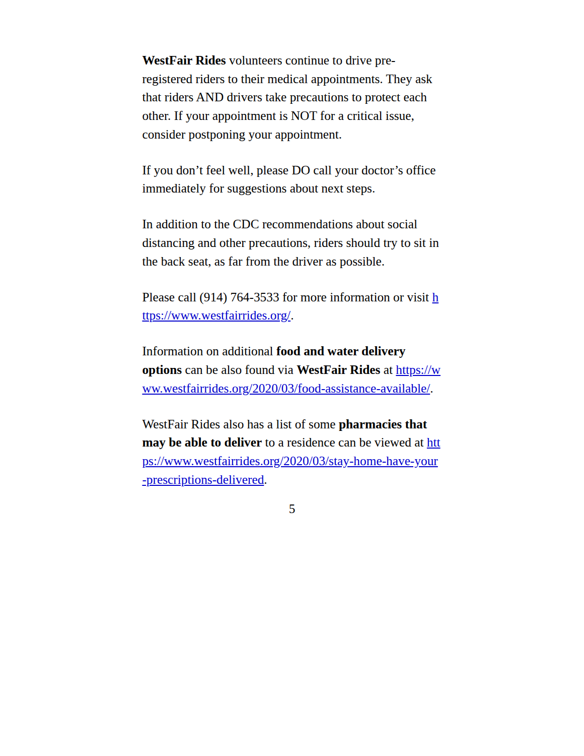WestFair Rides volunteers continue to drive pre-registered riders to their medical appointments. They ask that riders AND drivers take precautions to protect each other. If your appointment is NOT for a critical issue, consider postponing your appointment.
If you don’t feel well, please DO call your doctor’s office immediately for suggestions about next steps.
In addition to the CDC recommendations about social distancing and other precautions, riders should try to sit in the back seat, as far from the driver as possible.
Please call (914) 764-3533 for more information or visit https://www.westfairrides.org/.
Information on additional food and water delivery options can be also found via WestFair Rides at https://www.westfairrides.org/2020/03/food-assistance-available/.
WestFair Rides also has a list of some pharmacies that may be able to deliver to a residence can be viewed at https://www.westfairrides.org/2020/03/stay-home-have-your-prescriptions-delivered.
5